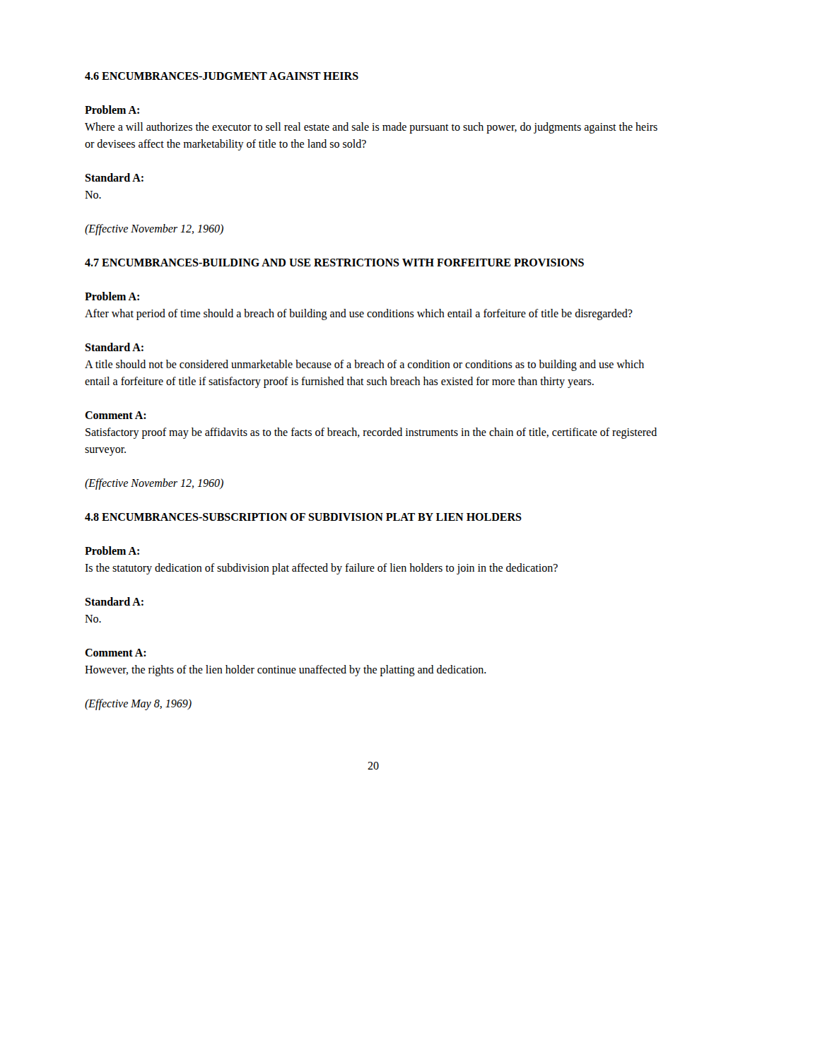4.6 ENCUMBRANCES-JUDGMENT AGAINST HEIRS
Problem A:
Where a will authorizes the executor to sell real estate and sale is made pursuant to such power, do judgments against the heirs or devisees affect the marketability of title to the land so sold?
Standard A:
No.
(Effective November 12, 1960)
4.7 ENCUMBRANCES-BUILDING AND USE RESTRICTIONS WITH FORFEITURE PROVISIONS
Problem A:
After what period of time should a breach of building and use conditions which entail a forfeiture of title be disregarded?
Standard A:
A title should not be considered unmarketable because of a breach of a condition or conditions as to building and use which entail a forfeiture of title if satisfactory proof is furnished that such breach has existed for more than thirty years.
Comment A:
Satisfactory proof may be affidavits as to the facts of breach, recorded instruments in the chain of title, certificate of registered surveyor.
(Effective November 12, 1960)
4.8 ENCUMBRANCES-SUBSCRIPTION OF SUBDIVISION PLAT BY LIEN HOLDERS
Problem A:
Is the statutory dedication of subdivision plat affected by failure of lien holders to join in the dedication?
Standard A:
No.
Comment A:
However, the rights of the lien holder continue unaffected by the platting and dedication.
(Effective May 8, 1969)
20